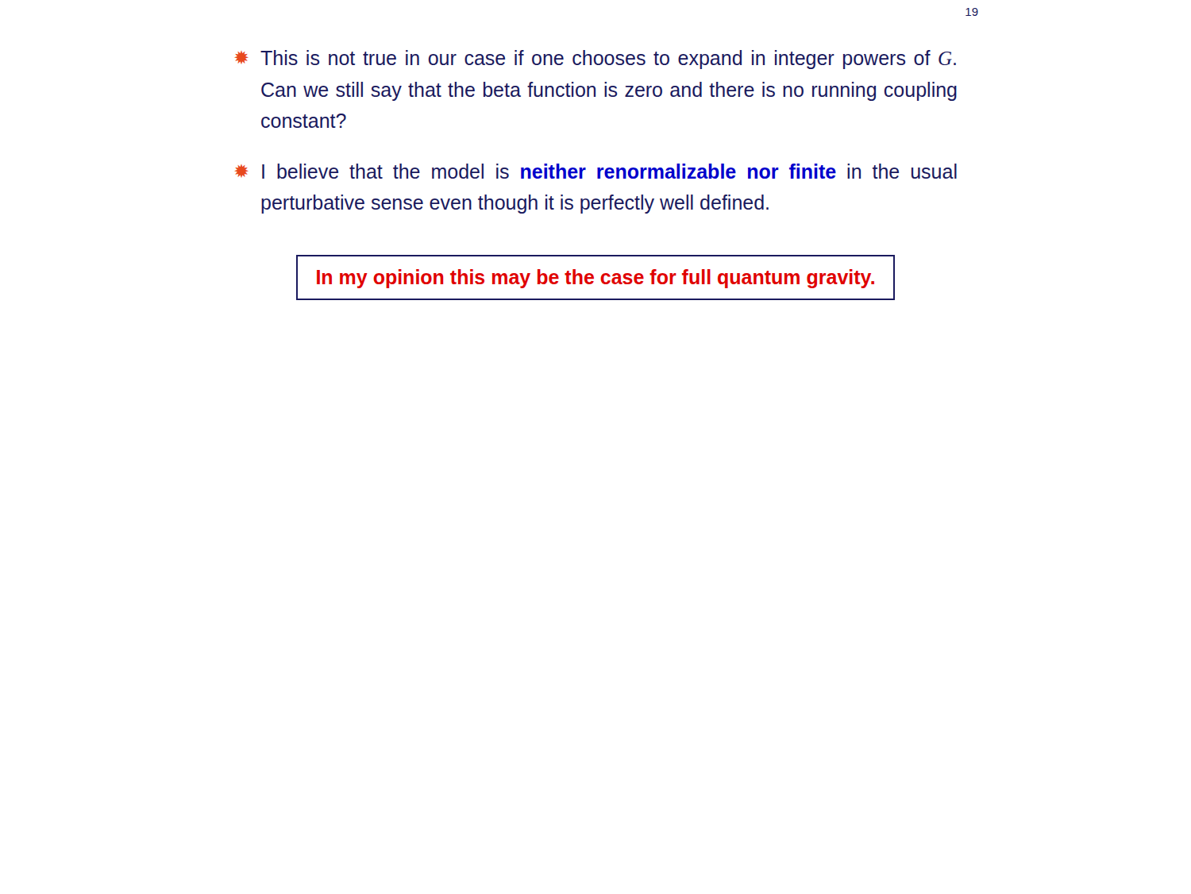19
This is not true in our case if one chooses to expand in integer powers of G. Can we still say that the beta function is zero and there is no running coupling constant?
I believe that the model is neither renormalizable nor finite in the usual perturbative sense even though it is perfectly well defined.
In my opinion this may be the case for full quantum gravity.